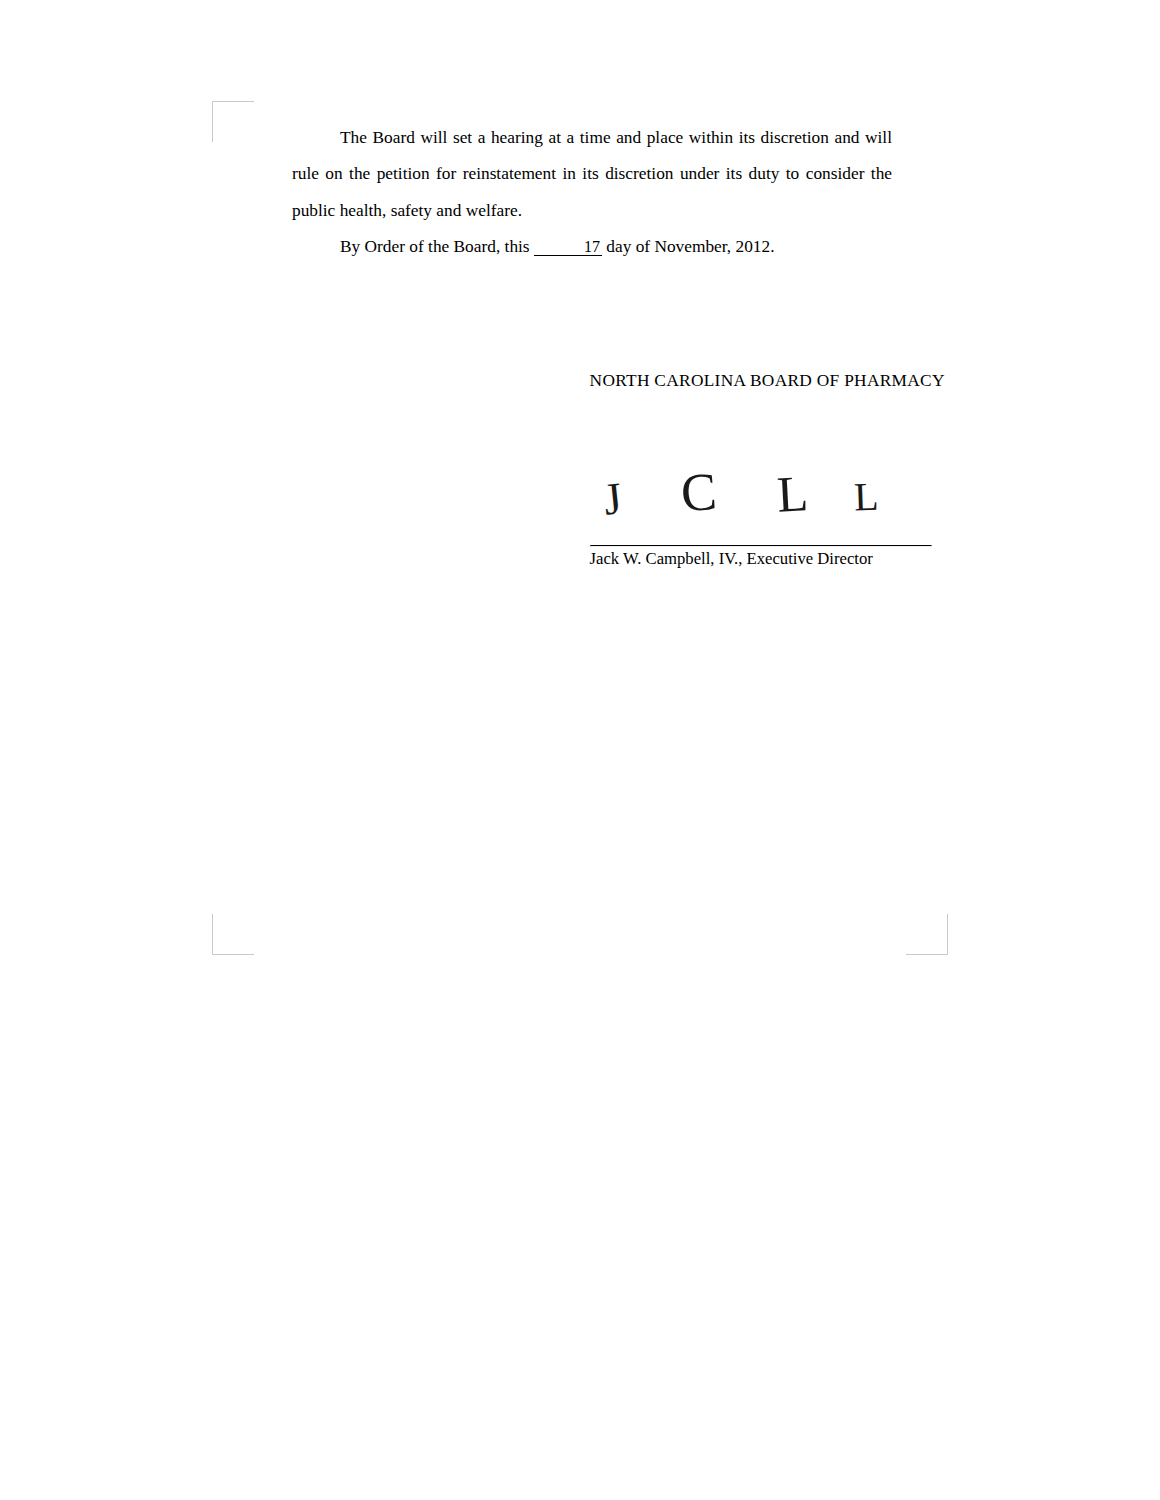The Board will set a hearing at a time and place within its discretion and will rule on the petition for reinstatement in its discretion under its duty to consider the public health, safety and welfare.
By Order of the Board, this 17 day of November, 2012.
NORTH CAROLINA BOARD OF PHARMACY
J C L L
Jack W. Campbell, IV., Executive Director